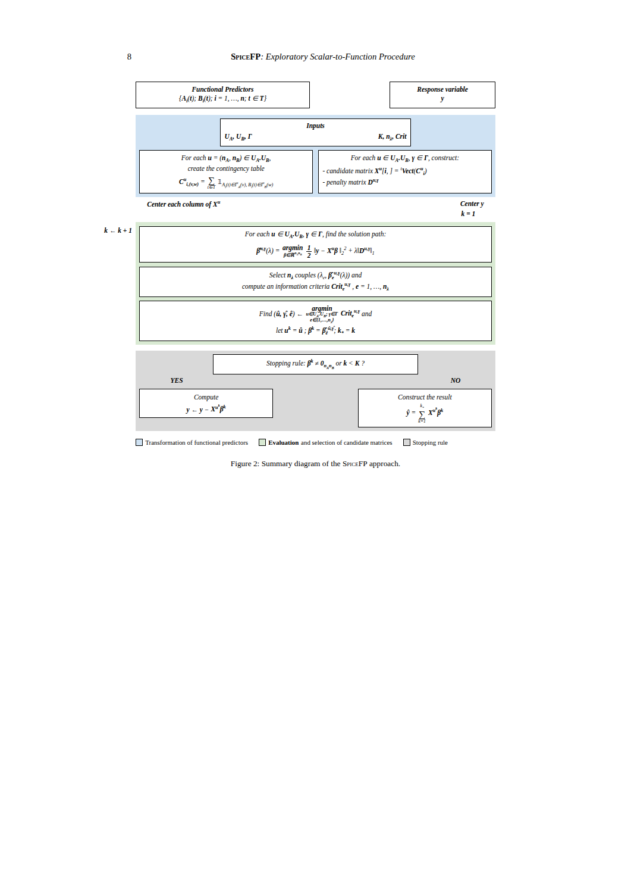8 SpiceFP: Exploratory Scalar-to-Function Procedure
Functional Predictors
{Ai(t); Bi(t); i = 1, …, n; t ∈ T}
Response variable
y
Inputs
UA, UB, Γ K, nλ, Crit
For each u = (nA, nB) ∈ UA.UB,
create the contingency table
Cui,(v,w) = ∑t∈T 𝟙 Ai(t)∈IuA(v), Bi(t)∈IuB(w)
For each u ∈ UA.UB, γ ∈ Γ, construct:
- candidate matrix Xu[i, ] = tVect(Cui)
- penalty matrix Du,γ
Center each column of Xu Center y
k = 1
k ← k + 1
For each u ∈ UA.UB, γ ∈ Γ, find the solution path:
β̂u,γ(λ) = argmin β∈ℝnAnB 12 ‖y − Xuβ ‖22 + λ‖Du,γ‖1
Select nλ couples (λe, β̂eu,γ(λ)) and
compute an information criteria Criteu,γ , e = 1, …, nλ
Find (û, γ̂, ê) ← argmin u∈UA.UB; γ∈Γ e∈{1,…,nλ} Criteu,γ and
let uk = û ; βk = β̂êû,γ̂; k* = k
Stopping rule: βk ≠ 0nAnB or k < K ?
YES NO
Compute
y ← y − Xuk βk
Construct the result
ŷ = k*∑k=1 Xuk βk
Transformation of functional predictors Evaluation and selection of candidate matrices Stopping rule
Figure 2: Summary diagram of the SpiceFP approach.